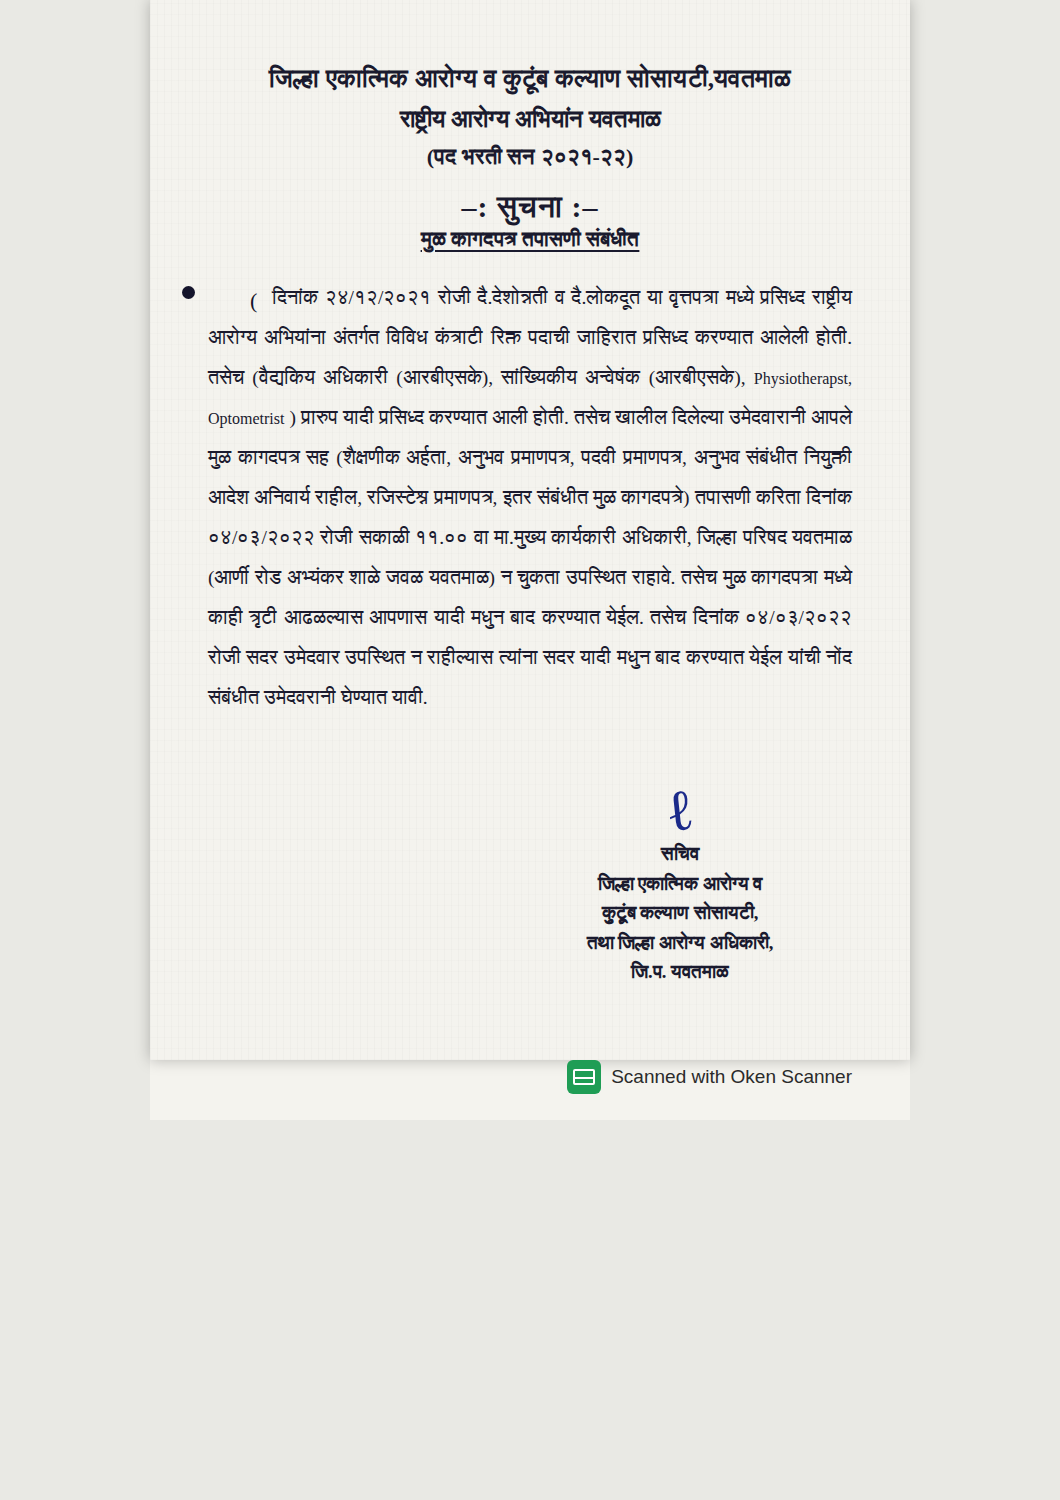जिल्हा एकात्मिक आरोग्य व कुटूंब कल्याण सोसायटी,यवतमाळ
राष्ट्रीय आरोग्य अभियांन यवतमाळ
(पद भरती सन २०२१-२२)
–: सुचना :–
मुळ कागदपत्र तपासणी संबंधीत
दिनांक २४/१२/२०२१ रोजी दै.देशोन्नती व दै.लोकदूत या वृत्तपत्रा मध्ये प्रसिध्द राष्ट्रीय आरोग्य अभियांना अंतर्गत विविध कंत्राटी रिक्त पदाची जाहिरात प्रसिध्द करण्यात आलेली होती. तसेच (वैद्यकिय अधिकारी (आरबीएसके), सांख्यिकीय अन्वेषंक (आरबीएसके), Physiotherapst, Optometrist ) प्रारुप यादी प्रसिध्द करण्यात आली होती. तसेच खालील दिलेल्या उमेदवारानी आपले मुळ कागदपत्र सह (शैक्षणीक अर्हता, अनुभव प्रमाणपत्र, पदवी प्रमाणपत्र, अनुभव संबंधीत नियुक्ती आदेश अनिवार्य राहील, रजिस्टेश्न प्रमाणपत्र, इतर संबंधीत मुळ कागदपत्रे) तपासणी करिता दिनांक ०४/०३/२०२२ रोजी सकाळी ११.०० वा मा.मुख्य कार्यकारी अधिकारी, जिल्हा परिषद यवतमाळ (आर्णी रोड अभ्यंकर शाळे जवळ यवतमाळ) न चुकता उपस्थित राहावे. तसेच मुळ कागदपत्रा मध्ये (काही त्रृटी आढळल्यास आपणास यादी मधुन बाद करण्यात येईल. तसेच दिनांक ०४/०३/२०२२ रोजी सदर उमेदवार उपस्थित न राहील्यास त्यांना सदर यादी मधुन बाद करण्यात येईल यांची नोंद संबंधीत उमेदवरानी घेण्यात यावी.
ℓ
सचिव
जिल्हा एकात्मिक आरोग्य व
कुटूंब कल्याण सोसायटी,
तथा जिल्हा आरोग्य अधिकारी,
जि.प. यवतमाळ
Scanned with Oken Scanner